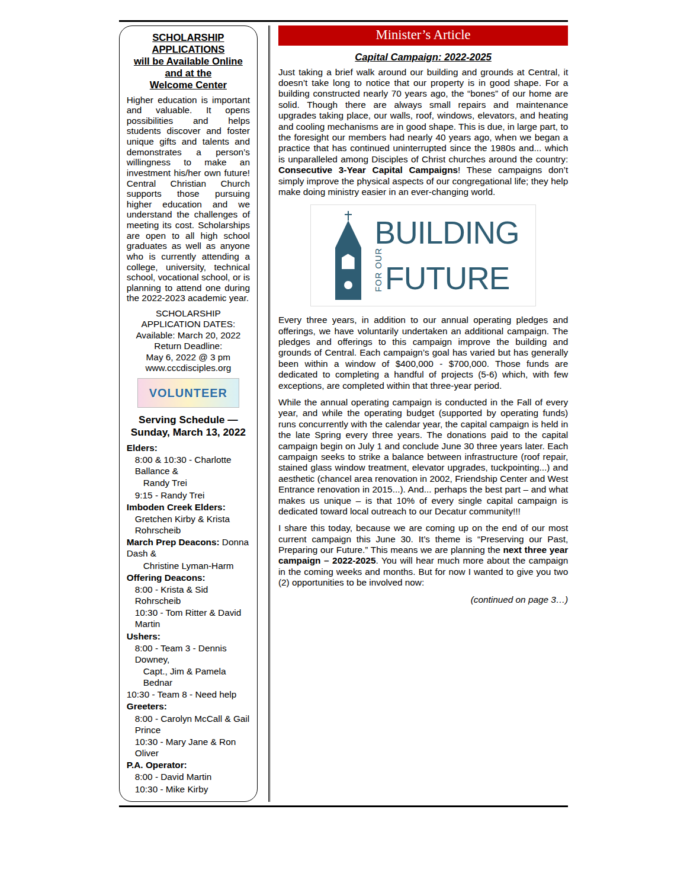SCHOLARSHIP APPLICATIONS
will be Available Online and at the
Welcome Center
Higher education is important and valuable. It opens possibilities and helps students discover and foster unique gifts and talents and demonstrates a person’s willingness to make an investment his/her own future! Central Christian Church supports those pursuing higher education and we understand the challenges of meeting its cost. Scholarships are open to all high school graduates as well as anyone who is currently attending a college, university, technical school, vocational school, or is planning to attend one during the 2022-2023 academic year.
SCHOLARSHIP APPLICATION DATES:
Available: March 20, 2022
Return Deadline:
May 6, 2022 @ 3 pm
www.cccdisciples.org
VOLUNTEER
Serving Schedule —
Sunday, March 13, 2022
Elders:
8:00 & 10:30 - Charlotte Ballance &
Randy Trei
9:15 - Randy Trei
Imboden Creek Elders:
Gretchen Kirby & Krista Rohrscheib
March Prep Deacons: Donna Dash &
Christine Lyman-Harm
Offering Deacons:
8:00 - Krista & Sid Rohrscheib
10:30 - Tom Ritter & David Martin
Ushers:
8:00 - Team 3 - Dennis Downey,
Capt., Jim & Pamela Bednar
10:30 - Team 8 - Need help
Greeters:
8:00 - Carolyn McCall & Gail Prince
10:30 - Mary Jane & Ron Oliver
P.A. Operator:
8:00 - David Martin
10:30 - Mike Kirby
Minister’s Article
Capital Campaign: 2022-2025
Just taking a brief walk around our building and grounds at Central, it doesn’t take long to notice that our property is in good shape. For a building constructed nearly 70 years ago, the “bones” of our home are solid. Though there are always small repairs and maintenance upgrades taking place, our walls, roof, windows, elevators, and heating and cooling mechanisms are in good shape. This is due, in large part, to the foresight our members had nearly 40 years ago, when we began a practice that has continued uninterrupted since the 1980s and... which is unparalleled among Disciples of Christ churches around the country: Consecutive 3-Year Capital Campaigns! These campaigns don’t simply improve the physical aspects of our congregational life; they help make doing ministry easier in an ever-changing world.
BUILDING
FOR OUR
FUTURE
Every three years, in addition to our annual operating pledges and offerings, we have voluntarily undertaken an additional campaign. The pledges and offerings to this campaign improve the building and grounds of Central. Each campaign’s goal has varied but has generally been within a window of $400,000 - $700,000. Those funds are dedicated to completing a handful of projects (5-6) which, with few exceptions, are completed within that three-year period.
While the annual operating campaign is conducted in the Fall of every year, and while the operating budget (supported by operating funds) runs concurrently with the calendar year, the capital campaign is held in the late Spring every three years. The donations paid to the capital campaign begin on July 1 and conclude June 30 three years later. Each campaign seeks to strike a balance between infrastructure (roof repair, stained glass window treatment, elevator upgrades, tuckpointing...) and aesthetic (chancel area renovation in 2002, Friendship Center and West Entrance renovation in 2015...). And... perhaps the best part – and what makes us unique – is that 10% of every single capital campaign is dedicated toward local outreach to our Decatur community!!!
I share this today, because we are coming up on the end of our most current campaign this June 30. It’s theme is “Preserving our Past, Preparing our Future.” This means we are planning the next three year campaign – 2022-2025. You will hear much more about the campaign in the coming weeks and months. But for now I wanted to give you two (2) opportunities to be involved now:
(continued on page 3…)